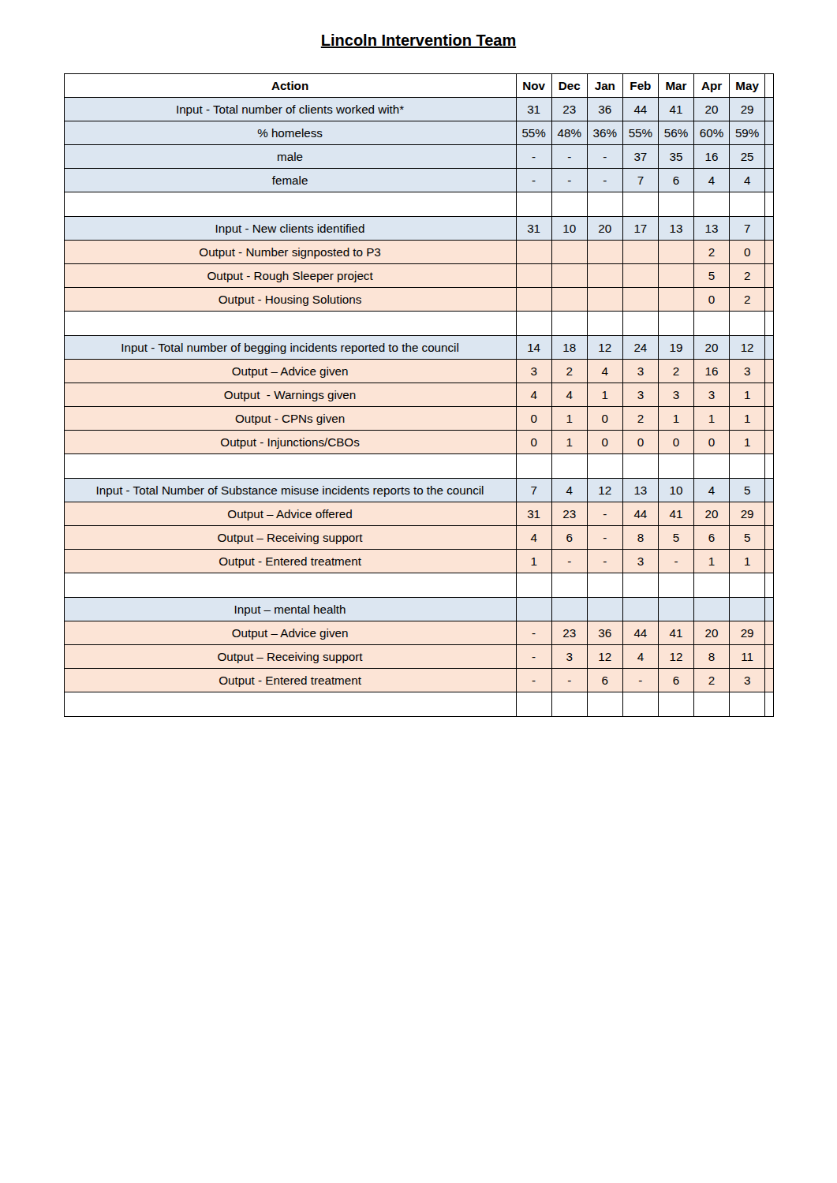Lincoln Intervention Team
| Action | Nov | Dec | Jan | Feb | Mar | Apr | May | |
| --- | --- | --- | --- | --- | --- | --- | --- | --- |
| Input - Total number of clients worked with* | 31 | 23 | 36 | 44 | 41 | 20 | 29 | |
| % homeless | 55% | 48% | 36% | 55% | 56% | 60% | 59% | |
| male | - | - | - | 37 | 35 | 16 | 25 | |
| female | - | - | - | 7 | 6 | 4 | 4 | |
| Input - New clients identified | 31 | 10 | 20 | 17 | 13 | 13 | 7 | |
| Output - Number signposted to P3 | | | | | | 2 | 0 | |
| Output - Rough Sleeper project | | | | | | 5 | 2 | |
| Output - Housing Solutions | | | | | | 0 | 2 | |
| Input - Total number of begging incidents reported to the council | 14 | 18 | 12 | 24 | 19 | 20 | 12 | |
| Output – Advice given | 3 | 2 | 4 | 3 | 2 | 16 | 3 | |
| Output - Warnings given | 4 | 4 | 1 | 3 | 3 | 3 | 1 | |
| Output - CPNs given | 0 | 1 | 0 | 2 | 1 | 1 | 1 | |
| Output - Injunctions/CBOs | 0 | 1 | 0 | 0 | 0 | 0 | 1 | |
| Input - Total Number of Substance misuse incidents reports to the council | 7 | 4 | 12 | 13 | 10 | 4 | 5 | |
| Output – Advice offered | 31 | 23 | - | 44 | 41 | 20 | 29 | |
| Output – Receiving support | 4 | 6 | - | 8 | 5 | 6 | 5 | |
| Output - Entered treatment | 1 | - | - | 3 | - | 1 | 1 | |
| Input – mental health | | | | | | | | |
| Output – Advice given | - | 23 | 36 | 44 | 41 | 20 | 29 | |
| Output – Receiving support | - | 3 | 12 | 4 | 12 | 8 | 11 | |
| Output - Entered treatment | - | - | 6 | - | 6 | 2 | 3 | |